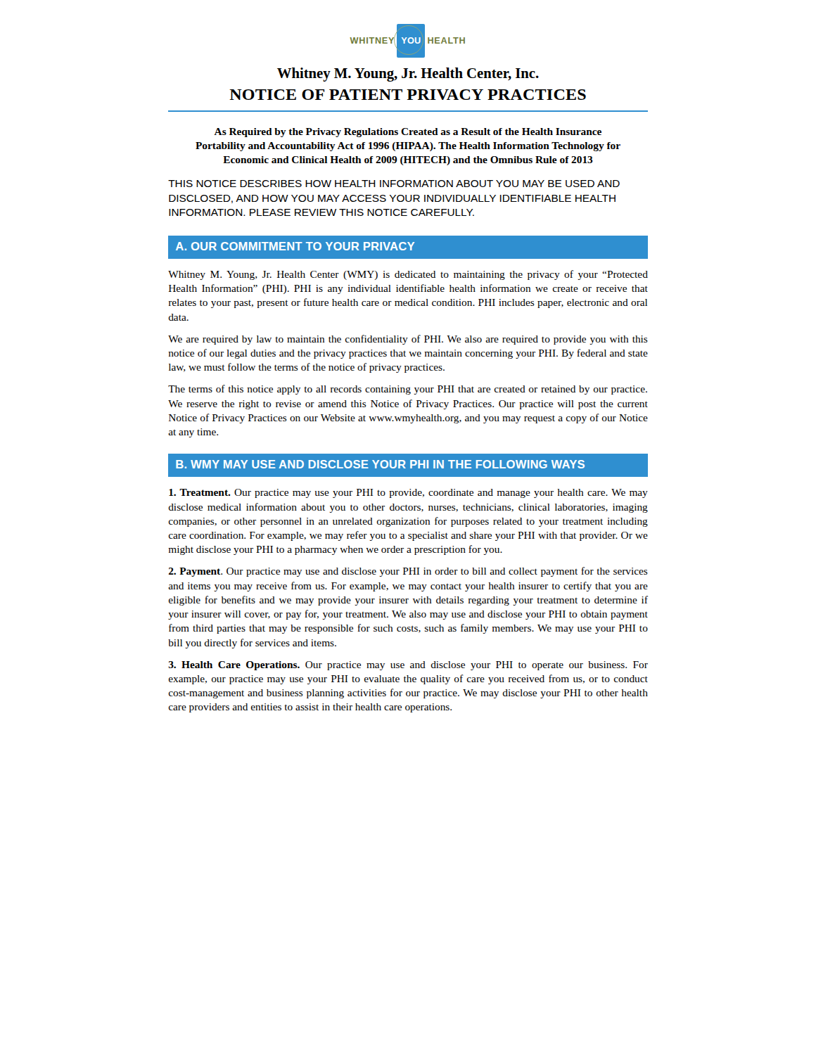WHITNEY YOU HEALTH
Whitney M. Young, Jr. Health Center, Inc.
NOTICE OF PATIENT PRIVACY PRACTICES
As Required by the Privacy Regulations Created as a Result of the Health Insurance Portability and Accountability Act of 1996 (HIPAA). The Health Information Technology for Economic and Clinical Health of 2009 (HITECH) and the Omnibus Rule of 2013
THIS NOTICE DESCRIBES HOW HEALTH INFORMATION ABOUT YOU MAY BE USED AND DISCLOSED, AND HOW YOU MAY ACCESS YOUR INDIVIDUALLY IDENTIFIABLE HEALTH INFORMATION. PLEASE REVIEW THIS NOTICE CAREFULLY.
A. OUR COMMITMENT TO YOUR PRIVACY
Whitney M. Young, Jr. Health Center (WMY) is dedicated to maintaining the privacy of your “Protected Health Information” (PHI). PHI is any individual identifiable health information we create or receive that relates to your past, present or future health care or medical condition. PHI includes paper, electronic and oral data.
We are required by law to maintain the confidentiality of PHI. We also are required to provide you with this notice of our legal duties and the privacy practices that we maintain concerning your PHI. By federal and state law, we must follow the terms of the notice of privacy practices.
The terms of this notice apply to all records containing your PHI that are created or retained by our practice. We reserve the right to revise or amend this Notice of Privacy Practices. Our practice will post the current Notice of Privacy Practices on our Website at www.wmyhealth.org, and you may request a copy of our Notice at any time.
B. WMY MAY USE AND DISCLOSE YOUR PHI IN THE FOLLOWING WAYS
1. Treatment. Our practice may use your PHI to provide, coordinate and manage your health care. We may disclose medical information about you to other doctors, nurses, technicians, clinical laboratories, imaging companies, or other personnel in an unrelated organization for purposes related to your treatment including care coordination. For example, we may refer you to a specialist and share your PHI with that provider. Or we might disclose your PHI to a pharmacy when we order a prescription for you.
2. Payment. Our practice may use and disclose your PHI in order to bill and collect payment for the services and items you may receive from us. For example, we may contact your health insurer to certify that you are eligible for benefits and we may provide your insurer with details regarding your treatment to determine if your insurer will cover, or pay for, your treatment. We also may use and disclose your PHI to obtain payment from third parties that may be responsible for such costs, such as family members. We may use your PHI to bill you directly for services and items.
3. Health Care Operations. Our practice may use and disclose your PHI to operate our business. For example, our practice may use your PHI to evaluate the quality of care you received from us, or to conduct cost-management and business planning activities for our practice. We may disclose your PHI to other health care providers and entities to assist in their health care operations.